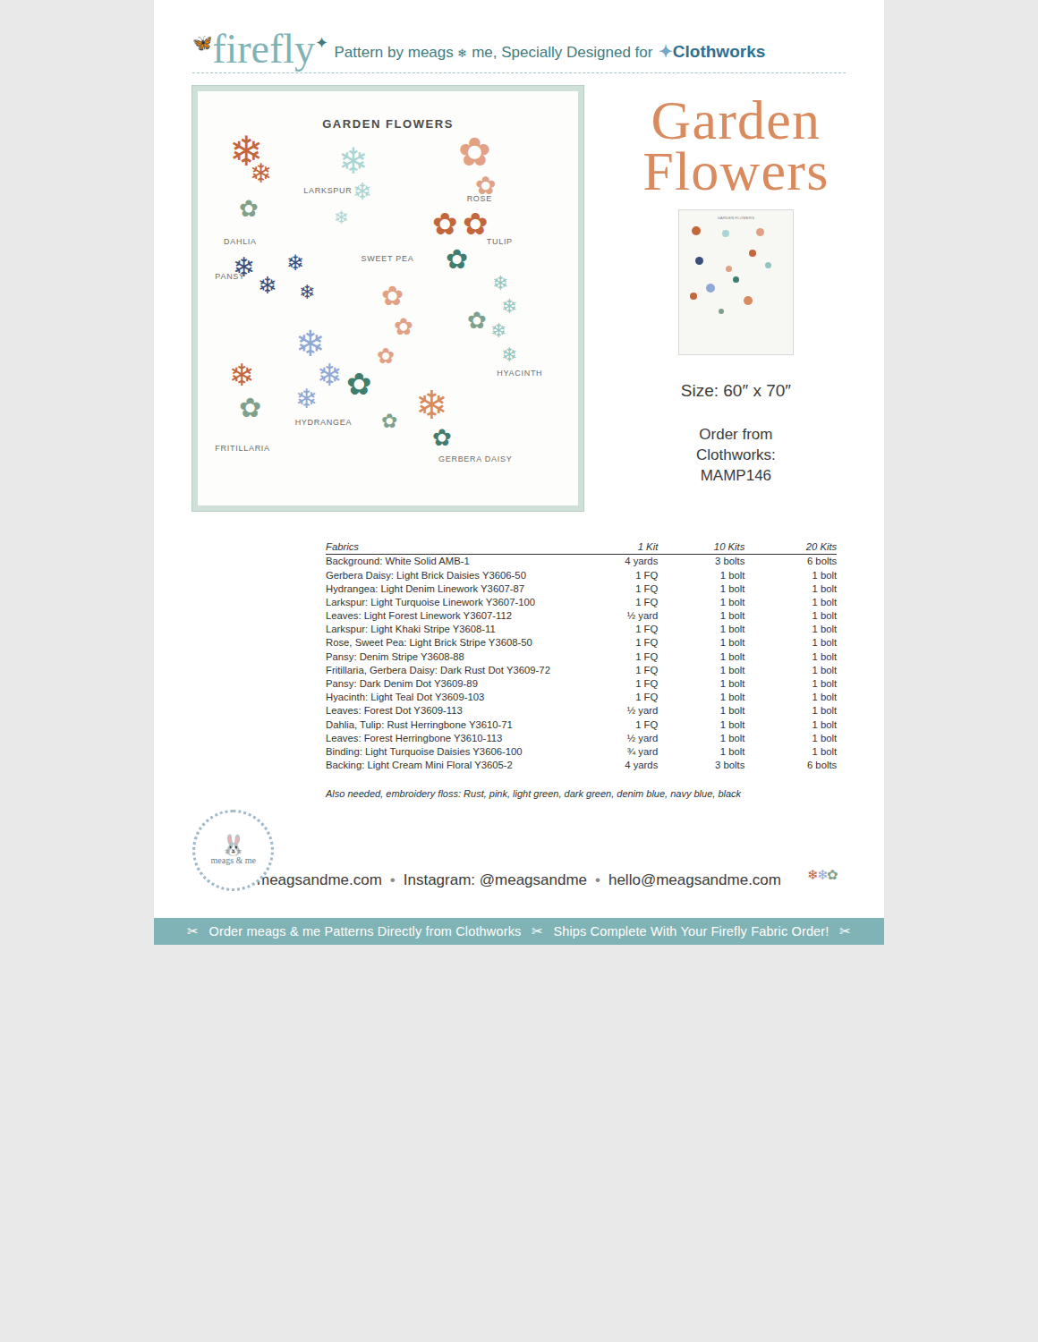🦋firefly✦
Pattern by meags ❄ me, Specially Designed for
✦Clothworks
GARDEN FLOWERS
❄ ❄ ✿ DAHLIA ❄ ❄ ❄ LARKSPUR ✿ ✿ ROSE ✿ ✿ ✿ TULIP ❄ ❄ ❄ ❄ PANSY ✿ ✿ ✿ SWEET PEA ❄ ❄ ❄ ❄ HYACINTH ❄ ❄ ❄ ✿ HYDRANGEA ❄ ✿ FRITILLARIA ❄ ✿ GERBERA DAISY ✿ ✿
Garden
Flowers
GARDEN FLOWERS
Size: 60″ x 70″
Order from
Clothworks:
MAMP146
| Fabrics | 1 Kit | 10 Kits | 20 Kits |
| --- | --- | --- | --- |
| Background: White Solid AMB-1 | 4 yards | 3 bolts | 6 bolts |
| Gerbera Daisy: Light Brick Daisies Y3606-50 | 1 FQ | 1 bolt | 1 bolt |
| Hydrangea: Light Denim Linework Y3607-87 | 1 FQ | 1 bolt | 1 bolt |
| Larkspur: Light Turquoise Linework Y3607-100 | 1 FQ | 1 bolt | 1 bolt |
| Leaves: Light Forest Linework Y3607-112 | ½ yard | 1 bolt | 1 bolt |
| Larkspur: Light Khaki Stripe Y3608-11 | 1 FQ | 1 bolt | 1 bolt |
| Rose, Sweet Pea: Light Brick Stripe Y3608-50 | 1 FQ | 1 bolt | 1 bolt |
| Pansy: Denim Stripe Y3608-88 | 1 FQ | 1 bolt | 1 bolt |
| Fritillaria, Gerbera Daisy: Dark Rust Dot Y3609-72 | 1 FQ | 1 bolt | 1 bolt |
| Pansy: Dark Denim Dot Y3609-89 | 1 FQ | 1 bolt | 1 bolt |
| Hyacinth: Light Teal Dot Y3609-103 | 1 FQ | 1 bolt | 1 bolt |
| Leaves: Forest Dot Y3609-113 | ½ yard | 1 bolt | 1 bolt |
| Dahlia, Tulip: Rust Herringbone Y3610-71 | 1 FQ | 1 bolt | 1 bolt |
| Leaves: Forest Herringbone Y3610-113 | ½ yard | 1 bolt | 1 bolt |
| Binding: Light Turquoise Daisies Y3606-100 | ¾ yard | 1 bolt | 1 bolt |
| Backing: Light Cream Mini Floral Y3605-2 | 4 yards | 3 bolts | 6 bolts |
Also needed, embroidery floss: Rust, pink, light green, dark green, denim blue, navy blue, black
🐰 meags & me
❄❄✿
meagsandme.com • Instagram: @meagsandme • hello@meagsandme.com
✂ Order meags & me Patterns Directly from Clothworks ✂ Ships Complete With Your Firefly Fabric Order! ✂